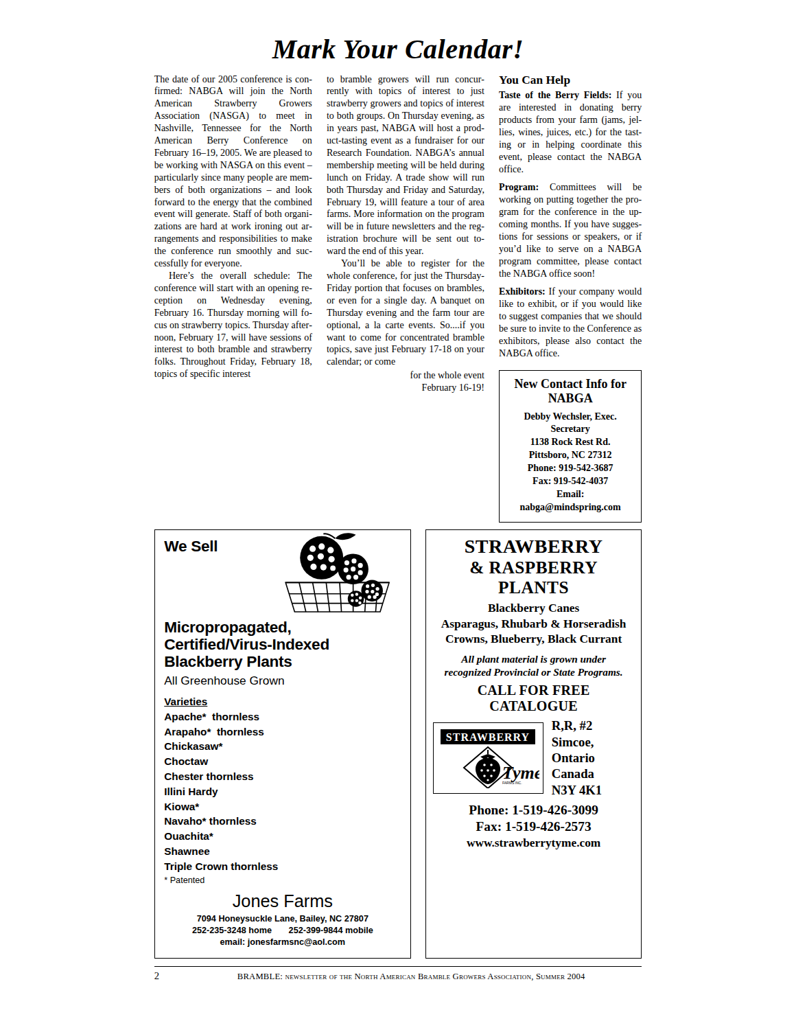Mark Your Calendar!
The date of our 2005 conference is confirmed: NABGA will join the North American Strawberry Growers Association (NASGA) to meet in Nashville, Tennessee for the North American Berry Conference on February 16–19, 2005. We are pleased to be working with NASGA on this event – particularly since many people are members of both organizations – and look forward to the energy that the combined event will generate. Staff of both organizations are hard at work ironing out arrangements and responsibilities to make the conference run smoothly and successfully for everyone.
Here’s the overall schedule: The conference will start with an opening reception on Wednesday evening, February 16. Thursday morning will focus on strawberry topics. Thursday afternoon, February 17, will have sessions of interest to both bramble and strawberry folks. Throughout Friday, February 18, topics of specific interest
to bramble growers will run concurrently with topics of interest to just strawberry growers and topics of interest to both groups. On Thursday evening, as in years past, NABGA will host a product-tasting event as a fundraiser for our Research Foundation. NABGA’s annual membership meeting will be held during lunch on Friday. A trade show will run both Thursday and Friday and Saturday, February 19, willl feature a tour of area farms. More information on the program will be in future newsletters and the registration brochure will be sent out toward the end of this year.
You’ll be able to register for the whole conference, for just the Thursday-Friday portion that focuses on brambles, or even for a single day. A banquet on Thursday evening and the farm tour are optional, a la carte events. So....if you want to come for concentrated bramble topics, save just February 17-18 on your calendar; or come
for the whole event
February 16-19!
You Can Help
Taste of the Berry Fields: If you are interested in donating berry products from your farm (jams, jellies, wines, juices, etc.) for the tasting or in helping coordinate this event, please contact the NABGA office.
Program: Committees will be working on putting together the program for the conference in the upcoming months. If you have suggestions for sessions or speakers, or if you’d like to serve on a NABGA program committee, please contact the NABGA office soon!
Exhibitors: If your company would like to exhibit, or if you would like to suggest companies that we should be sure to invite to the Conference as exhibitors, please also contact the NABGA office.
New Contact Info for
NABGA
Debby Wechsler, Exec. Secretary
1138 Rock Rest Rd.
Pittsboro, NC 27312
Phone: 919-542-3687
Fax: 919-542-4037
Email: nabga@mindspring.com
We Sell Micropropagated,
Certified/Virus-Indexed
Blackberry Plants
All Greenhouse Grown
Varieties
Apache* thornless
Arapaho* thornless
Chickasaw*
Choctaw
Chester thornless
Illini Hardy
Kiowa*
Navaho* thornless
Ouachita*
Shawnee
Triple Crown thornless
* Patented
Jones Farms
7094 Honeysuckle Lane, Bailey, NC 27807
252-235-3248 home 252-399-9844 mobile
email: jonesfarmsnc@aol.com
STRAWBERRY
& RASPBERRY PLANTS
Blackberry Canes
Asparagus, Rhubarb & Horseradish
Crowns, Blueberry, Black Currant
All plant material is grown under
recognized Provincial or State Programs.
CALL FOR FREE CATALOGUE
STRAWBERRY Tyme FARMS INC.
R,R, #2
Simcoe, Ontario
Canada
N3Y 4K1
Phone: 1-519-426-3099
Fax: 1-519-426-2573
www.strawberrytyme.com
2
BRAMBLE: newsletter of the North American Bramble Growers Association, Summer 2004